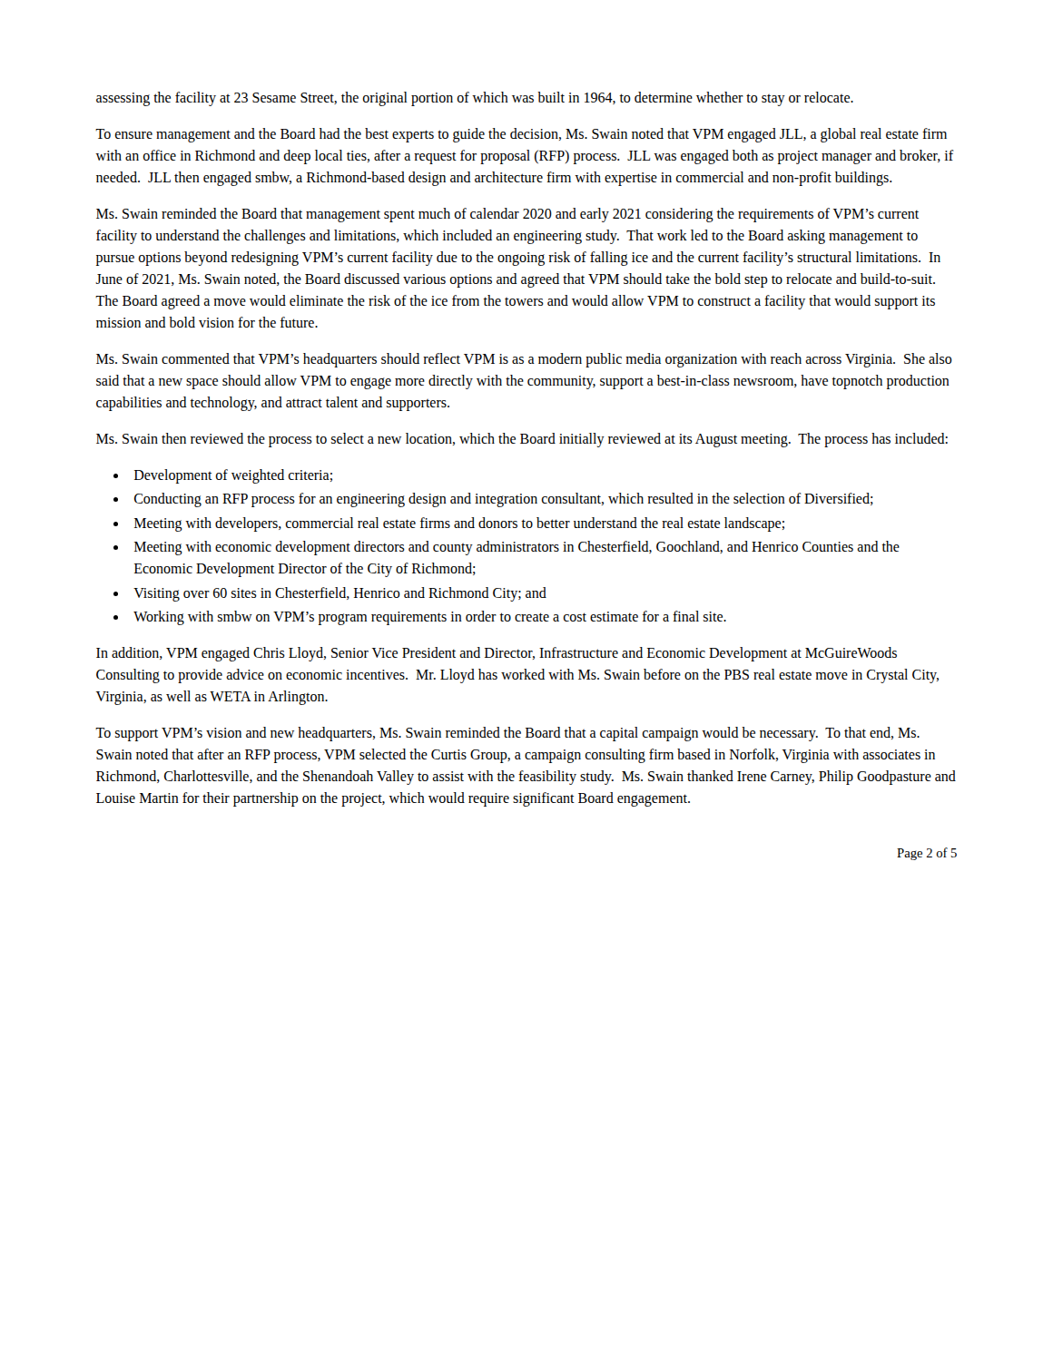assessing the facility at 23 Sesame Street, the original portion of which was built in 1964, to determine whether to stay or relocate.
To ensure management and the Board had the best experts to guide the decision, Ms. Swain noted that VPM engaged JLL, a global real estate firm with an office in Richmond and deep local ties, after a request for proposal (RFP) process. JLL was engaged both as project manager and broker, if needed. JLL then engaged smbw, a Richmond-based design and architecture firm with expertise in commercial and non-profit buildings.
Ms. Swain reminded the Board that management spent much of calendar 2020 and early 2021 considering the requirements of VPM’s current facility to understand the challenges and limitations, which included an engineering study. That work led to the Board asking management to pursue options beyond redesigning VPM’s current facility due to the ongoing risk of falling ice and the current facility’s structural limitations. In June of 2021, Ms. Swain noted, the Board discussed various options and agreed that VPM should take the bold step to relocate and build-to-suit. The Board agreed a move would eliminate the risk of the ice from the towers and would allow VPM to construct a facility that would support its mission and bold vision for the future.
Ms. Swain commented that VPM’s headquarters should reflect VPM is as a modern public media organization with reach across Virginia. She also said that a new space should allow VPM to engage more directly with the community, support a best-in-class newsroom, have topnotch production capabilities and technology, and attract talent and supporters.
Ms. Swain then reviewed the process to select a new location, which the Board initially reviewed at its August meeting. The process has included:
Development of weighted criteria;
Conducting an RFP process for an engineering design and integration consultant, which resulted in the selection of Diversified;
Meeting with developers, commercial real estate firms and donors to better understand the real estate landscape;
Meeting with economic development directors and county administrators in Chesterfield, Goochland, and Henrico Counties and the Economic Development Director of the City of Richmond;
Visiting over 60 sites in Chesterfield, Henrico and Richmond City; and
Working with smbw on VPM’s program requirements in order to create a cost estimate for a final site.
In addition, VPM engaged Chris Lloyd, Senior Vice President and Director, Infrastructure and Economic Development at McGuireWoods Consulting to provide advice on economic incentives. Mr. Lloyd has worked with Ms. Swain before on the PBS real estate move in Crystal City, Virginia, as well as WETA in Arlington.
To support VPM’s vision and new headquarters, Ms. Swain reminded the Board that a capital campaign would be necessary. To that end, Ms. Swain noted that after an RFP process, VPM selected the Curtis Group, a campaign consulting firm based in Norfolk, Virginia with associates in Richmond, Charlottesville, and the Shenandoah Valley to assist with the feasibility study. Ms. Swain thanked Irene Carney, Philip Goodpasture and Louise Martin for their partnership on the project, which would require significant Board engagement.
Page 2 of 5